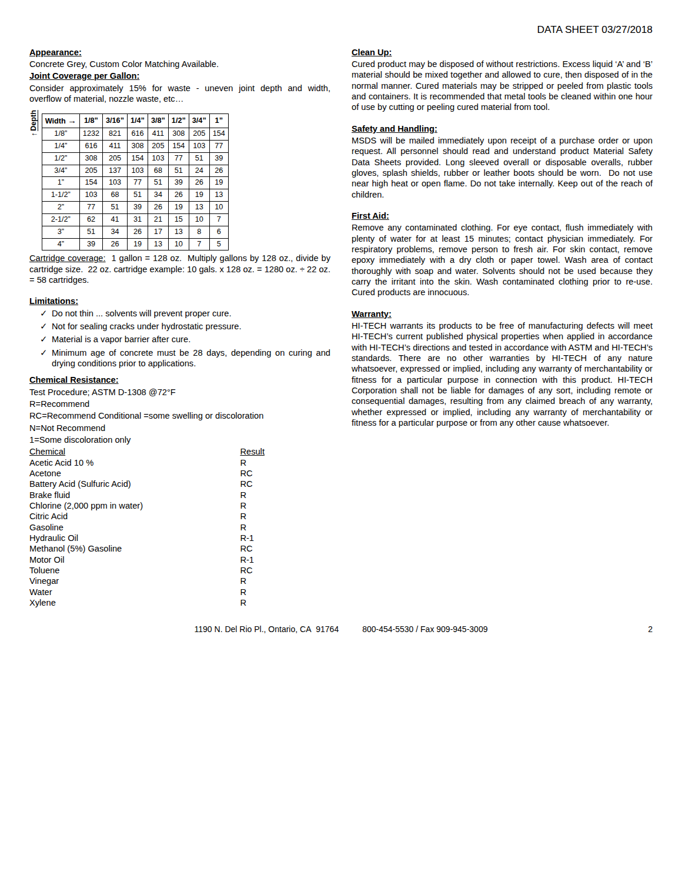DATA SHEET 03/27/2018
Appearance:
Concrete Grey, Custom Color Matching Available.
Joint Coverage per Gallon:
Consider approximately 15% for waste - uneven joint depth and width, overflow of material, nozzle waste, etc…
Depth
↓
| Width → | 1/8” | 3/16” | 1/4” | 3/8” | 1/2” | 3/4” | 1” |
| --- | --- | --- | --- | --- | --- | --- | --- |
| 1/8” | 1232 | 821 | 616 | 411 | 308 | 205 | 154 |
| 1/4” | 616 | 411 | 308 | 205 | 154 | 103 | 77 |
| 1/2” | 308 | 205 | 154 | 103 | 77 | 51 | 39 |
| 3/4” | 205 | 137 | 103 | 68 | 51 | 24 | 26 |
| 1” | 154 | 103 | 77 | 51 | 39 | 26 | 19 |
| 1-1/2” | 103 | 68 | 51 | 34 | 26 | 19 | 13 |
| 2” | 77 | 51 | 39 | 26 | 19 | 13 | 10 |
| 2-1/2” | 62 | 41 | 31 | 21 | 15 | 10 | 7 |
| 3” | 51 | 34 | 26 | 17 | 13 | 8 | 6 |
| 4” | 39 | 26 | 19 | 13 | 10 | 7 | 5 |
Cartridge coverage: 1 gallon = 128 oz. Multiply gallons by 128 oz., divide by cartridge size. 22 oz. cartridge example: 10 gals. x 128 oz. = 1280 oz. ÷ 22 oz. = 58 cartridges.
Limitations:
Do not thin ... solvents will prevent proper cure.
Not for sealing cracks under hydrostatic pressure.
Material is a vapor barrier after cure.
Minimum age of concrete must be 28 days, depending on curing and drying conditions prior to applications.
Chemical Resistance:
Test Procedure; ASTM D-1308 @72°F
R=Recommend
RC=Recommend Conditional =some swelling or discoloration
N=Not Recommend
1=Some discoloration only
| Chemical | Result |
| Acetic Acid 10 % | R |
| Acetone | RC |
| Battery Acid (Sulfuric Acid) | RC |
| Brake fluid | R |
| Chlorine (2,000 ppm in water) | R |
| Citric Acid | R |
| Gasoline | R |
| Hydraulic Oil | R-1 |
| Methanol (5%) Gasoline | RC |
| Motor Oil | R-1 |
| Toluene | RC |
| Vinegar | R |
| Water | R |
| Xylene | R |
Clean Up:
Cured product may be disposed of without restrictions. Excess liquid ‘A’ and ‘B’ material should be mixed together and allowed to cure, then disposed of in the normal manner. Cured materials may be stripped or peeled from plastic tools and containers. It is recommended that metal tools be cleaned within one hour of use by cutting or peeling cured material from tool.
Safety and Handling:
MSDS will be mailed immediately upon receipt of a purchase order or upon request. All personnel should read and understand product Material Safety Data Sheets provided. Long sleeved overall or disposable overalls, rubber gloves, splash shields, rubber or leather boots should be worn. Do not use near high heat or open flame. Do not take internally. Keep out of the reach of children.
First Aid:
Remove any contaminated clothing. For eye contact, flush immediately with plenty of water for at least 15 minutes; contact physician immediately. For respiratory problems, remove person to fresh air. For skin contact, remove epoxy immediately with a dry cloth or paper towel. Wash area of contact thoroughly with soap and water. Solvents should not be used because they carry the irritant into the skin. Wash contaminated clothing prior to re-use. Cured products are innocuous.
Warranty:
HI-TECH warrants its products to be free of manufacturing defects will meet HI-TECH’s current published physical properties when applied in accordance with HI-TECH’s directions and tested in accordance with ASTM and HI-TECH’s standards. There are no other warranties by HI-TECH of any nature whatsoever, expressed or implied, including any warranty of merchantability or fitness for a particular purpose in connection with this product. HI-TECH Corporation shall not be liable for damages of any sort, including remote or consequential damages, resulting from any claimed breach of any warranty, whether expressed or implied, including any warranty of merchantability or fitness for a particular purpose or from any other cause whatsoever.
1190 N. Del Rio Pl., Ontario, CA 91764 800-454-5530 / Fax 909-945-3009 2